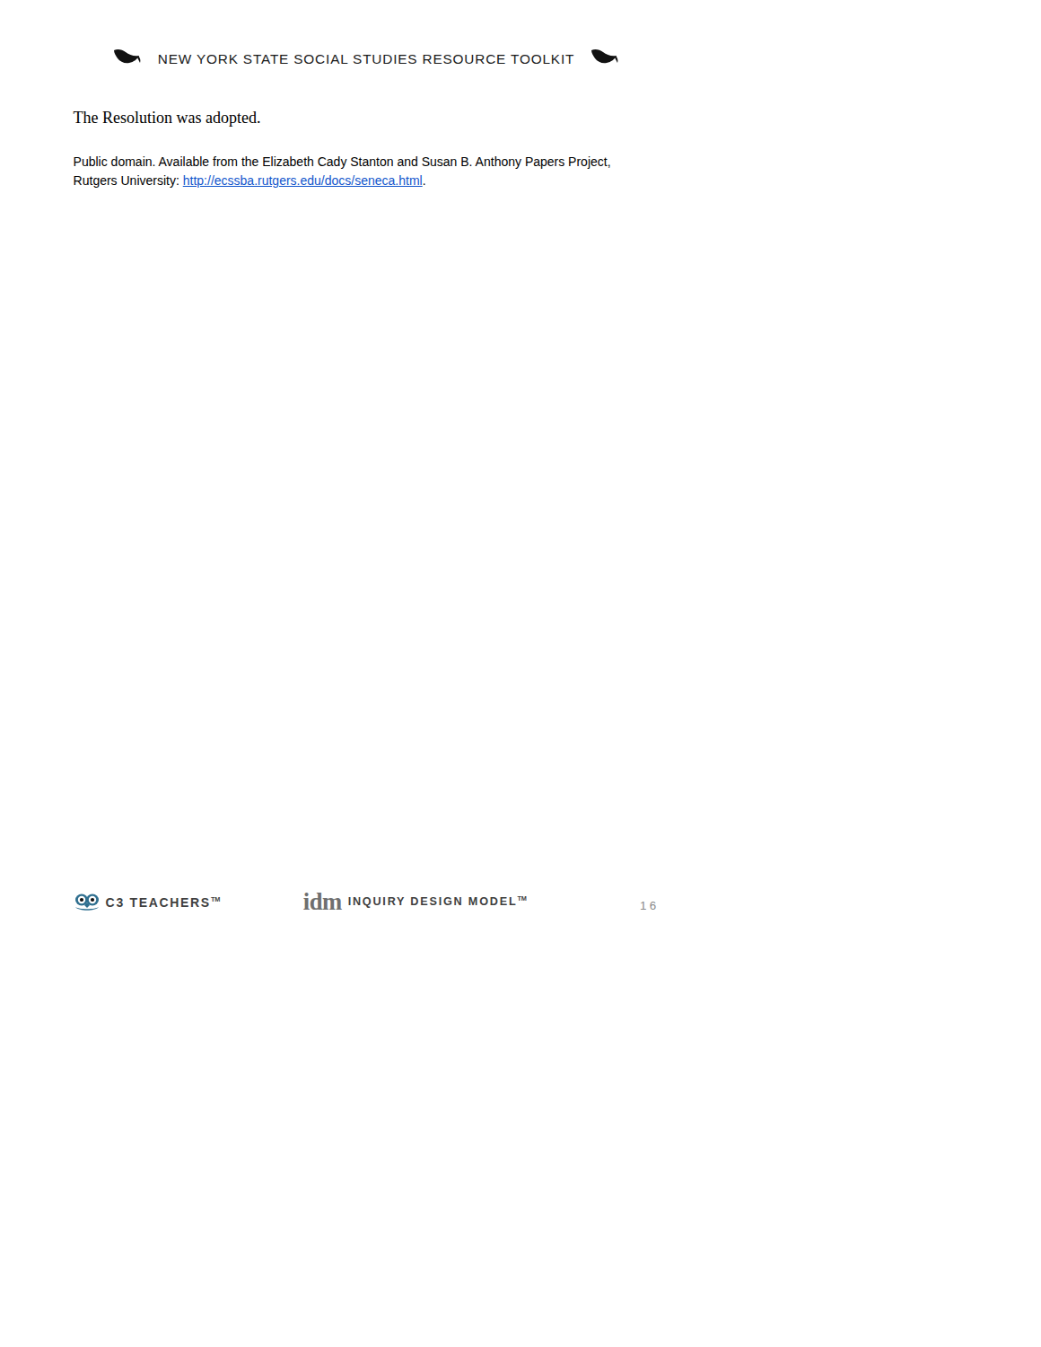NEW YORK STATE SOCIAL STUDIES RESOURCE TOOLKIT
The Resolution was adopted.
Public domain. Available from the Elizabeth Cady Stanton and Susan B. Anthony Papers Project, Rutgers University: http://ecssba.rutgers.edu/docs/seneca.html.
C3 TEACHERSTM
idm INQUIRY DESIGN MODELTM
16